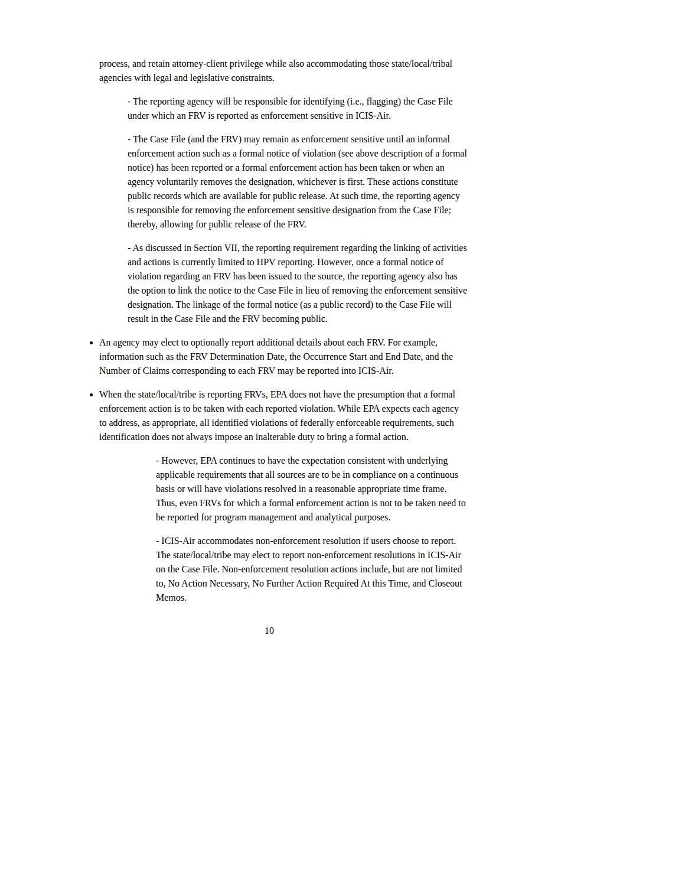process, and retain attorney-client privilege while also accommodating those state/local/tribal agencies with legal and legislative constraints.
- The reporting agency will be responsible for identifying (i.e., flagging) the Case File under which an FRV is reported as enforcement sensitive in ICIS-Air.
- The Case File (and the FRV) may remain as enforcement sensitive until an informal enforcement action such as a formal notice of violation (see above description of a formal notice) has been reported or a formal enforcement action has been taken or when an agency voluntarily removes the designation, whichever is first. These actions constitute public records which are available for public release. At such time, the reporting agency is responsible for removing the enforcement sensitive designation from the Case File; thereby, allowing for public release of the FRV.
- As discussed in Section VII, the reporting requirement regarding the linking of activities and actions is currently limited to HPV reporting. However, once a formal notice of violation regarding an FRV has been issued to the source, the reporting agency also has the option to link the notice to the Case File in lieu of removing the enforcement sensitive designation. The linkage of the formal notice (as a public record) to the Case File will result in the Case File and the FRV becoming public.
An agency may elect to optionally report additional details about each FRV. For example, information such as the FRV Determination Date, the Occurrence Start and End Date, and the Number of Claims corresponding to each FRV may be reported into ICIS-Air.
When the state/local/tribe is reporting FRVs, EPA does not have the presumption that a formal enforcement action is to be taken with each reported violation. While EPA expects each agency to address, as appropriate, all identified violations of federally enforceable requirements, such identification does not always impose an inalterable duty to bring a formal action.
- However, EPA continues to have the expectation consistent with underlying applicable requirements that all sources are to be in compliance on a continuous basis or will have violations resolved in a reasonable appropriate time frame. Thus, even FRVs for which a formal enforcement action is not to be taken need to be reported for program management and analytical purposes.
- ICIS-Air accommodates non-enforcement resolution if users choose to report. The state/local/tribe may elect to report non-enforcement resolutions in ICIS-Air on the Case File. Non-enforcement resolution actions include, but are not limited to, No Action Necessary, No Further Action Required At this Time, and Closeout Memos.
10